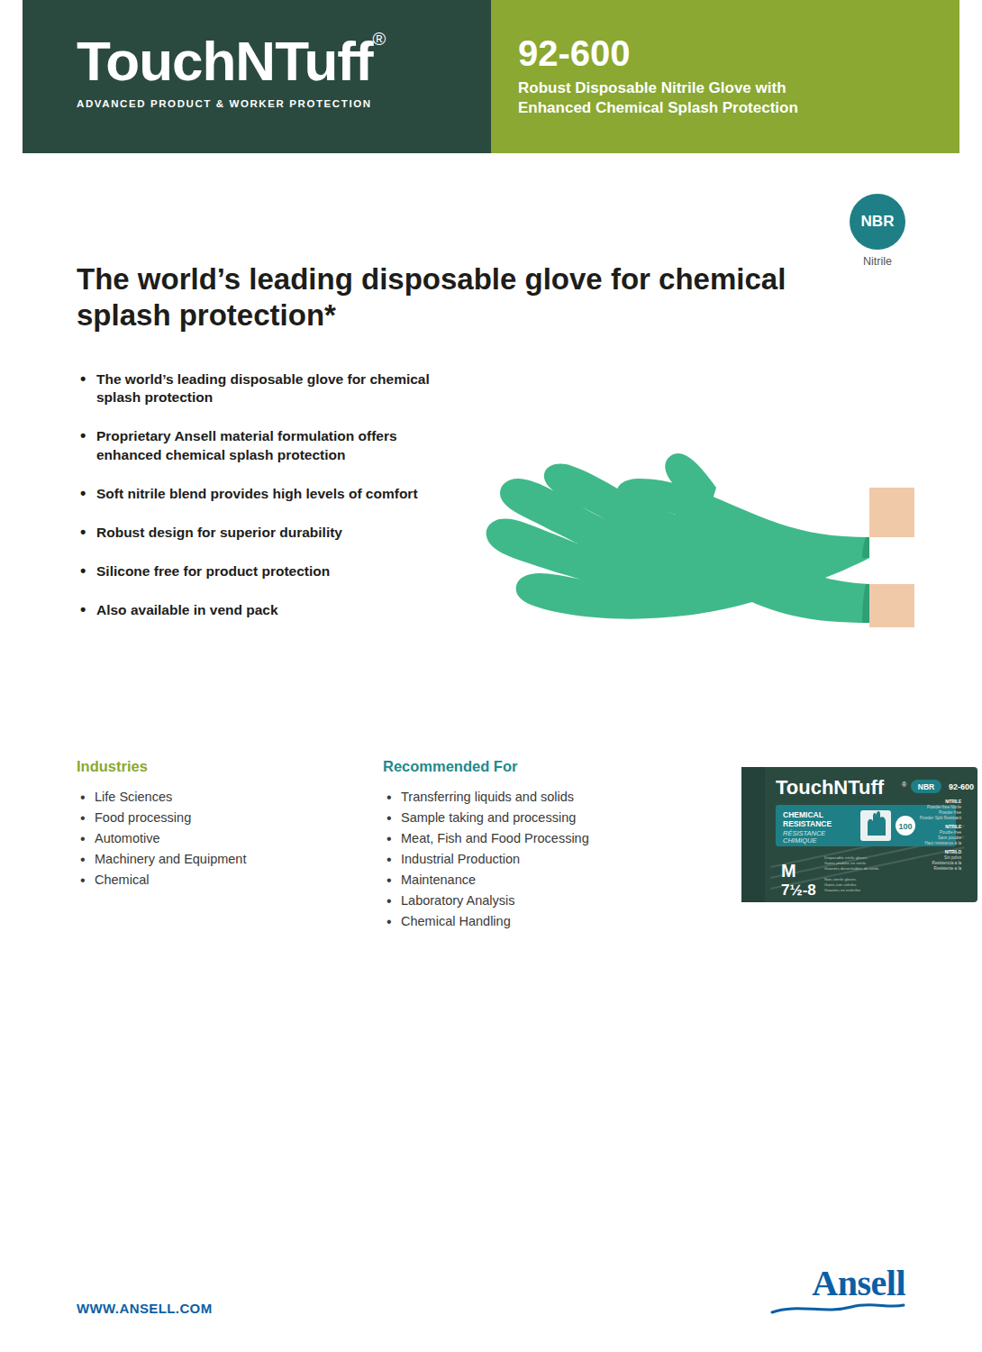TouchNTuff®
Advanced Product & Worker Protection
92-600
Robust Disposable Nitrile Glove with
Enhanced Chemical Splash Protection
NBR
Nitrile
The world’s leading disposable glove for chemical splash protection*
The world’s leading disposable glove for chemical splash protection
Proprietary Ansell material formulation offers enhanced chemical splash protection
Soft nitrile blend provides high levels of comfort
Robust design for superior durability
Silicone free for product protection
Also available in vend pack
Industries
Life Sciences
Food processing
Automotive
Machinery and Equipment
Chemical
Recommended For
Transferring liquids and solids
Sample taking and processing
Meat, Fish and Food Processing
Industrial Production
Maintenance
Laboratory Analysis
Chemical Handling
TouchNTuff ® NBR 92-600 CHEMICAL RESISTANCE RÉSISTANCE CHIMIQUE 100 NITRILE Powder-free Nitrile Powder-free Powder Split Resistant NITRILE Poudre-free Sans poudre Haut résistance à la NITRILO Sin polvo Resistencia a la Resistente a la M 7½-8 Disposable nitrile gloves Gants jetables en nitrile Guantes desechables de nitrilo Non-sterile gloves Gants non stériles Guantes no estériles
WWW.ANSELL.COM
Ansell